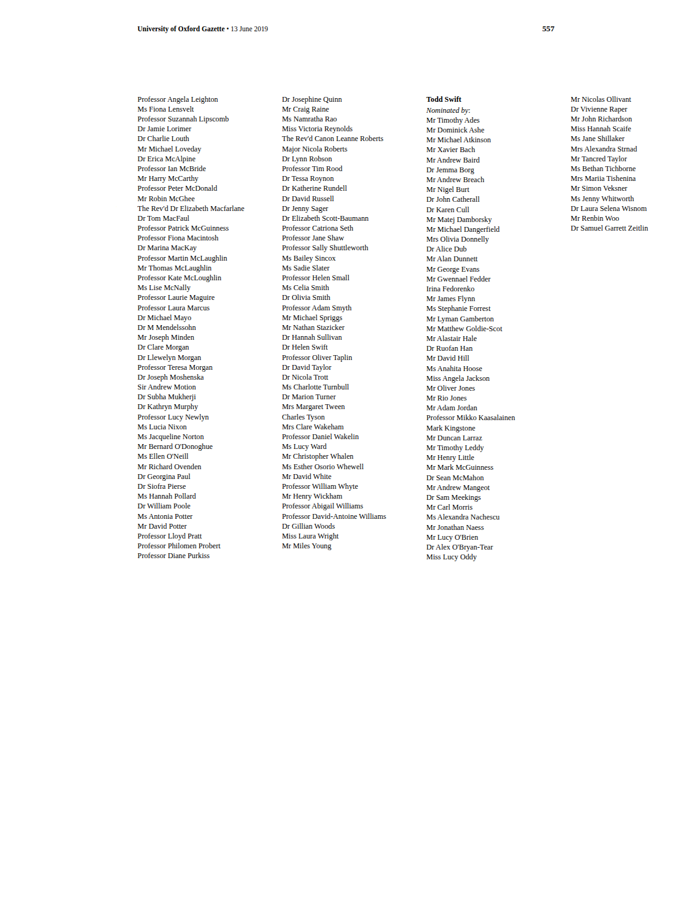University of Oxford Gazette • 13 June 2019
557
Professor Angela Leighton
Ms Fiona Lensvelt
Professor Suzannah Lipscomb
Dr Jamie Lorimer
Dr Charlie Louth
Mr Michael Loveday
Dr Erica McAlpine
Professor Ian McBride
Mr Harry McCarthy
Professor Peter McDonald
Mr Robin McGhee
The Rev'd Dr Elizabeth Macfarlane
Dr Tom MacFaul
Professor Patrick McGuinness
Professor Fiona Macintosh
Dr Marina MacKay
Professor Martin McLaughlin
Mr Thomas McLaughlin
Professor Kate McLoughlin
Ms Lise McNally
Professor Laurie Maguire
Professor Laura Marcus
Dr Michael Mayo
Dr M Mendelssohn
Mr Joseph Minden
Dr Clare Morgan
Dr Llewelyn Morgan
Professor Teresa Morgan
Dr Joseph Moshenska
Sir Andrew Motion
Dr Subha Mukherji
Dr Kathryn Murphy
Professor Lucy Newlyn
Ms Lucia Nixon
Ms Jacqueline Norton
Mr Bernard O'Donoghue
Ms Ellen O'Neill
Mr Richard Ovenden
Dr Georgina Paul
Dr Siofra Pierse
Ms Hannah Pollard
Dr William Poole
Ms Antonia Potter
Mr David Potter
Professor Lloyd Pratt
Professor Philomen Probert
Professor Diane Purkiss
Dr Josephine Quinn
Mr Craig Raine
Ms Namratha Rao
Miss Victoria Reynolds
The Rev'd Canon Leanne Roberts
Major Nicola Roberts
Dr Lynn Robson
Professor Tim Rood
Dr Tessa Roynon
Dr Katherine Rundell
Dr David Russell
Dr Jenny Sager
Dr Elizabeth Scott-Baumann
Professor Catriona Seth
Professor Jane Shaw
Professor Sally Shuttleworth
Ms Bailey Sincox
Ms Sadie Slater
Professor Helen Small
Ms Celia Smith
Dr Olivia Smith
Professor Adam Smyth
Mr Michael Spriggs
Mr Nathan Stazicker
Dr Hannah Sullivan
Dr Helen Swift
Professor Oliver Taplin
Dr David Taylor
Dr Nicola Trott
Ms Charlotte Turnbull
Dr Marion Turner
Mrs Margaret Tween
Charles Tyson
Mrs Clare Wakeham
Professor Daniel Wakelin
Ms Lucy Ward
Mr Christopher Whalen
Ms Esther Osorio Whewell
Mr David White
Professor William Whyte
Mr Henry Wickham
Professor Abigail Williams
Professor David-Antoine Williams
Dr Gillian Woods
Miss Laura Wright
Mr Miles Young
Todd Swift
Nominated by:
Mr Timothy Ades
Mr Dominick Ashe
Mr Michael Atkinson
Mr Xavier Bach
Mr Andrew Baird
Dr Jemma Borg
Mr Andrew Breach
Mr Nigel Burt
Dr John Catherall
Dr Karen Cull
Mr Matej Damborsky
Mr Michael Dangerfield
Mrs Olivia Donnelly
Dr Alice Dub
Mr Alan Dunnett
Mr George Evans
Mr Gwennael Fedder
Irina Fedorenko
Mr James Flynn
Ms Stephanie Forrest
Mr Lyman Gamberton
Mr Matthew Goldie-Scot
Mr Alastair Hale
Dr Ruofan Han
Mr David Hill
Ms Anahita Hoose
Miss Angela Jackson
Mr Oliver Jones
Mr Rio Jones
Mr Adam Jordan
Professor Mikko Kaasalainen
Mark Kingstone
Mr Duncan Larraz
Mr Timothy Leddy
Mr Henry Little
Mr Mark McGuinness
Dr Sean McMahon
Mr Andrew Mangeot
Dr Sam Meekings
Mr Carl Morris
Ms Alexandra Nachescu
Mr Jonathan Naess
Mr Lucy O'Brien
Dr Alex O'Bryan-Tear
Miss Lucy Oddy
Mr Nicolas Ollivant
Dr Vivienne Raper
Mr John Richardson
Miss Hannah Scaife
Ms Jane Shillaker
Mrs Alexandra Strnad
Mr Tancred Taylor
Ms Bethan Tichborne
Mrs Mariia Tishenina
Mr Simon Veksner
Ms Jenny Whitworth
Dr Laura Selena Wisnom
Mr Renbin Woo
Dr Samuel Garrett Zeitlin